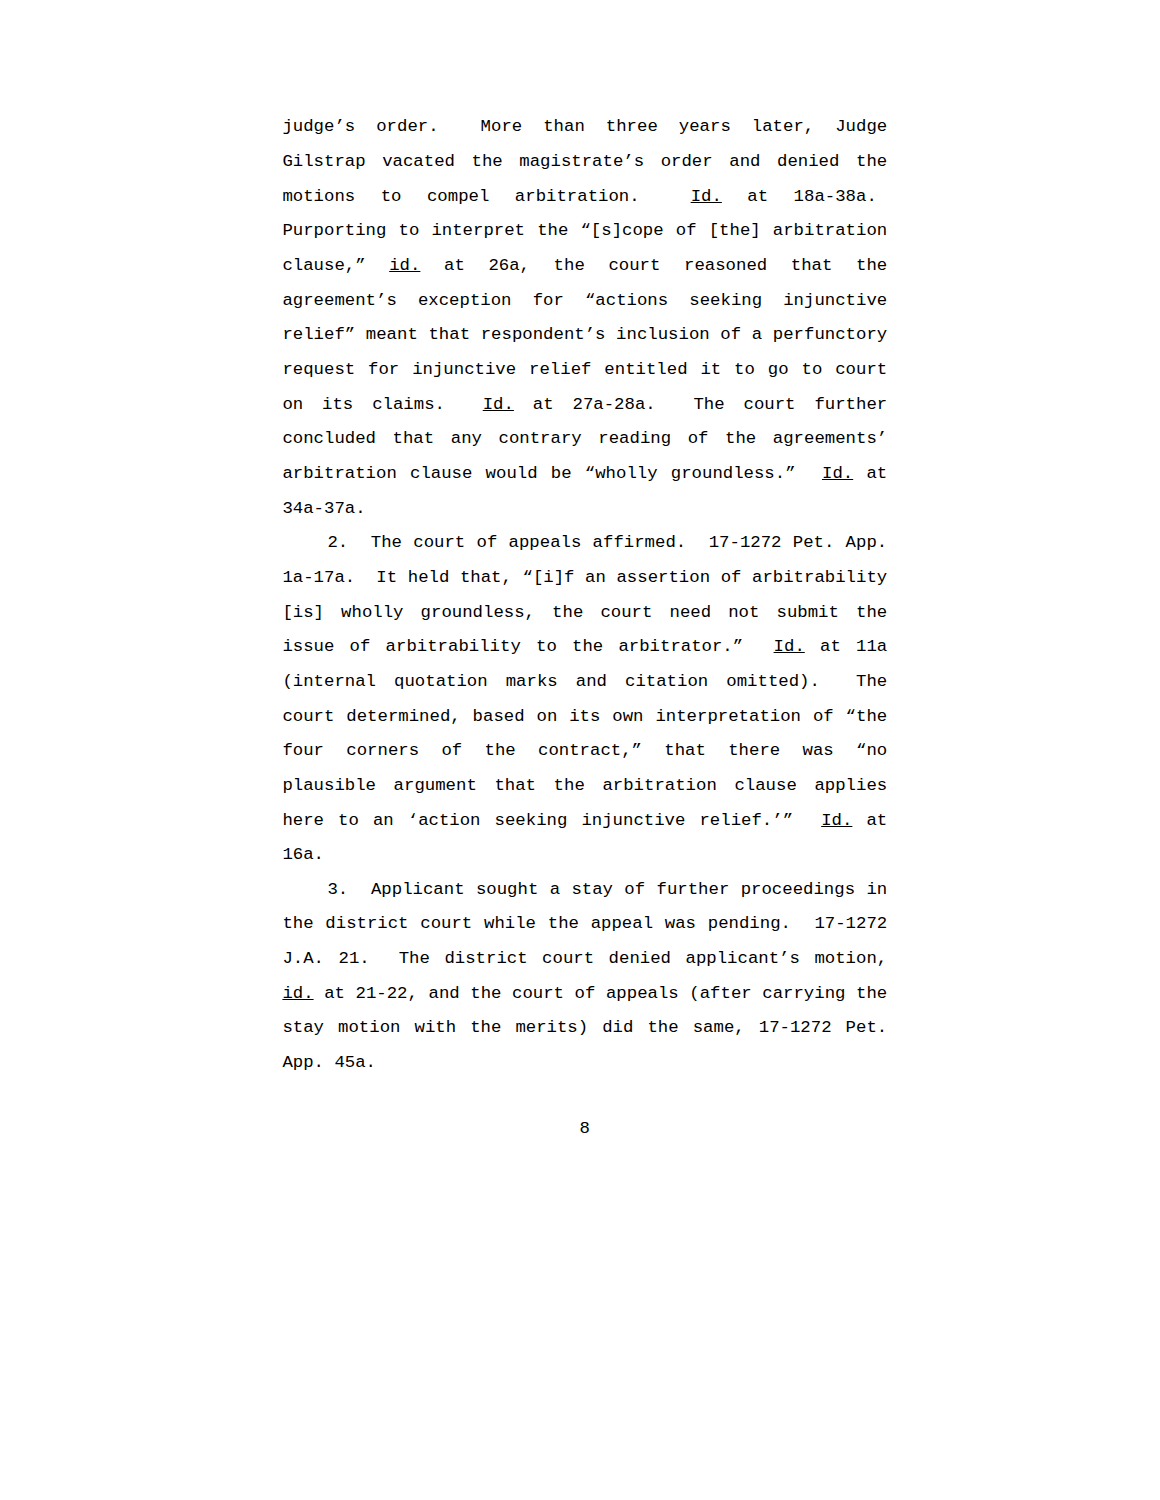judge’s order. More than three years later, Judge Gilstrap vacated the magistrate’s order and denied the motions to compel arbitration. Id. at 18a-38a. Purporting to interpret the “[s]cope of [the] arbitration clause,” id. at 26a, the court reasoned that the agreement’s exception for “actions seeking injunctive relief” meant that respondent’s inclusion of a perfunctory request for injunctive relief entitled it to go to court on its claims. Id. at 27a-28a. The court further concluded that any contrary reading of the agreements’ arbitration clause would be “wholly groundless.” Id. at 34a-37a.
2. The court of appeals affirmed. 17-1272 Pet. App. 1a-17a. It held that, “[i]f an assertion of arbitrability [is] wholly groundless, the court need not submit the issue of arbitrability to the arbitrator.” Id. at 11a (internal quotation marks and citation omitted). The court determined, based on its own interpretation of “the four corners of the contract,” that there was “no plausible argument that the arbitration clause applies here to an ‘action seeking injunctive relief.’” Id. at 16a.
3. Applicant sought a stay of further proceedings in the district court while the appeal was pending. 17-1272 J.A. 21. The district court denied applicant’s motion, id. at 21-22, and the court of appeals (after carrying the stay motion with the merits) did the same, 17-1272 Pet. App. 45a.
8